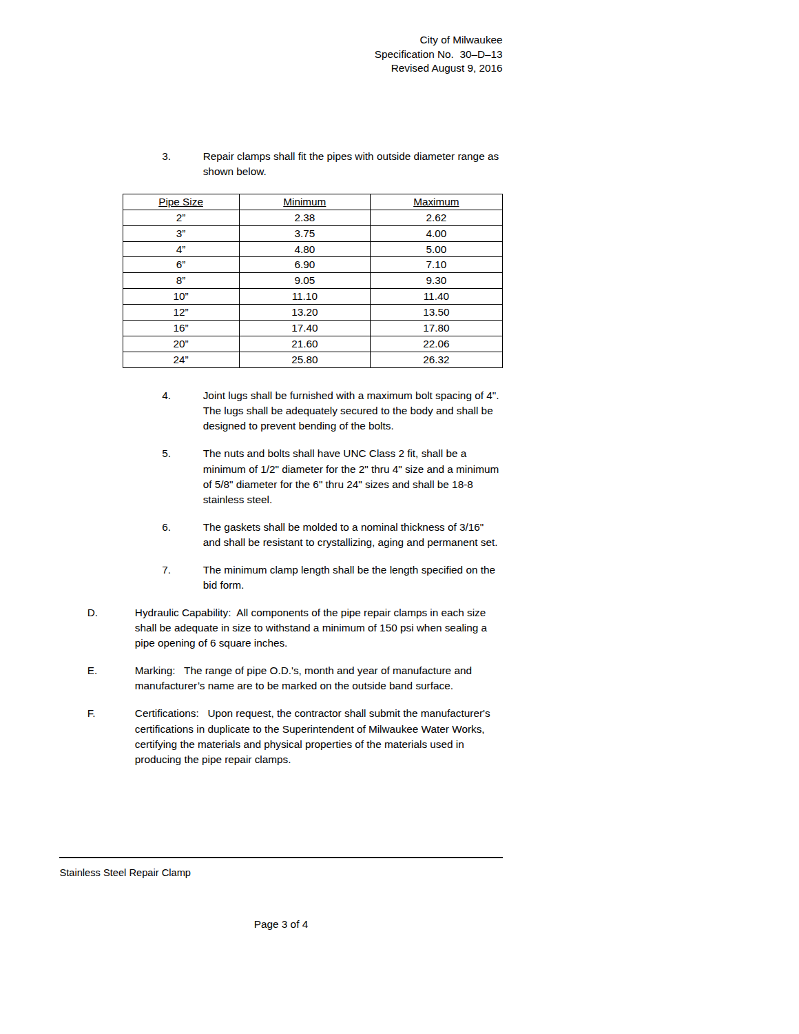City of Milwaukee
Specification No. 30–D–13
Revised August 9, 2016
3.
Repair clamps shall fit the pipes with outside diameter range as shown below.
| Pipe Size | Minimum | Maximum |
| --- | --- | --- |
| 2” | 2.38 | 2.62 |
| 3” | 3.75 | 4.00 |
| 4” | 4.80 | 5.00 |
| 6” | 6.90 | 7.10 |
| 8” | 9.05 | 9.30 |
| 10” | 11.10 | 11.40 |
| 12” | 13.20 | 13.50 |
| 16” | 17.40 | 17.80 |
| 20” | 21.60 | 22.06 |
| 24” | 25.80 | 26.32 |
4.
Joint lugs shall be furnished with a maximum bolt spacing of 4". The lugs shall be adequately secured to the body and shall be designed to prevent bending of the bolts.
5.
The nuts and bolts shall have UNC Class 2 fit, shall be a minimum of 1/2" diameter for the 2" thru 4" size and a minimum of 5/8" diameter for the 6" thru 24" sizes and shall be 18-8 stainless steel.
6.
The gaskets shall be molded to a nominal thickness of 3/16" and shall be resistant to crystallizing, aging and permanent set.
7.
The minimum clamp length shall be the length specified on the bid form.
D.
Hydraulic Capability: All components of the pipe repair clamps in each size shall be adequate in size to withstand a minimum of 150 psi when sealing a pipe opening of 6 square inches.
E.
Marking: The range of pipe O.D.'s, month and year of manufacture and manufacturer’s name are to be marked on the outside band surface.
F.
Certifications: Upon request, the contractor shall submit the manufacturer's certifications in duplicate to the Superintendent of Milwaukee Water Works, certifying the materials and physical properties of the materials used in producing the pipe repair clamps.
Stainless Steel Repair Clamp
Page 3 of 4